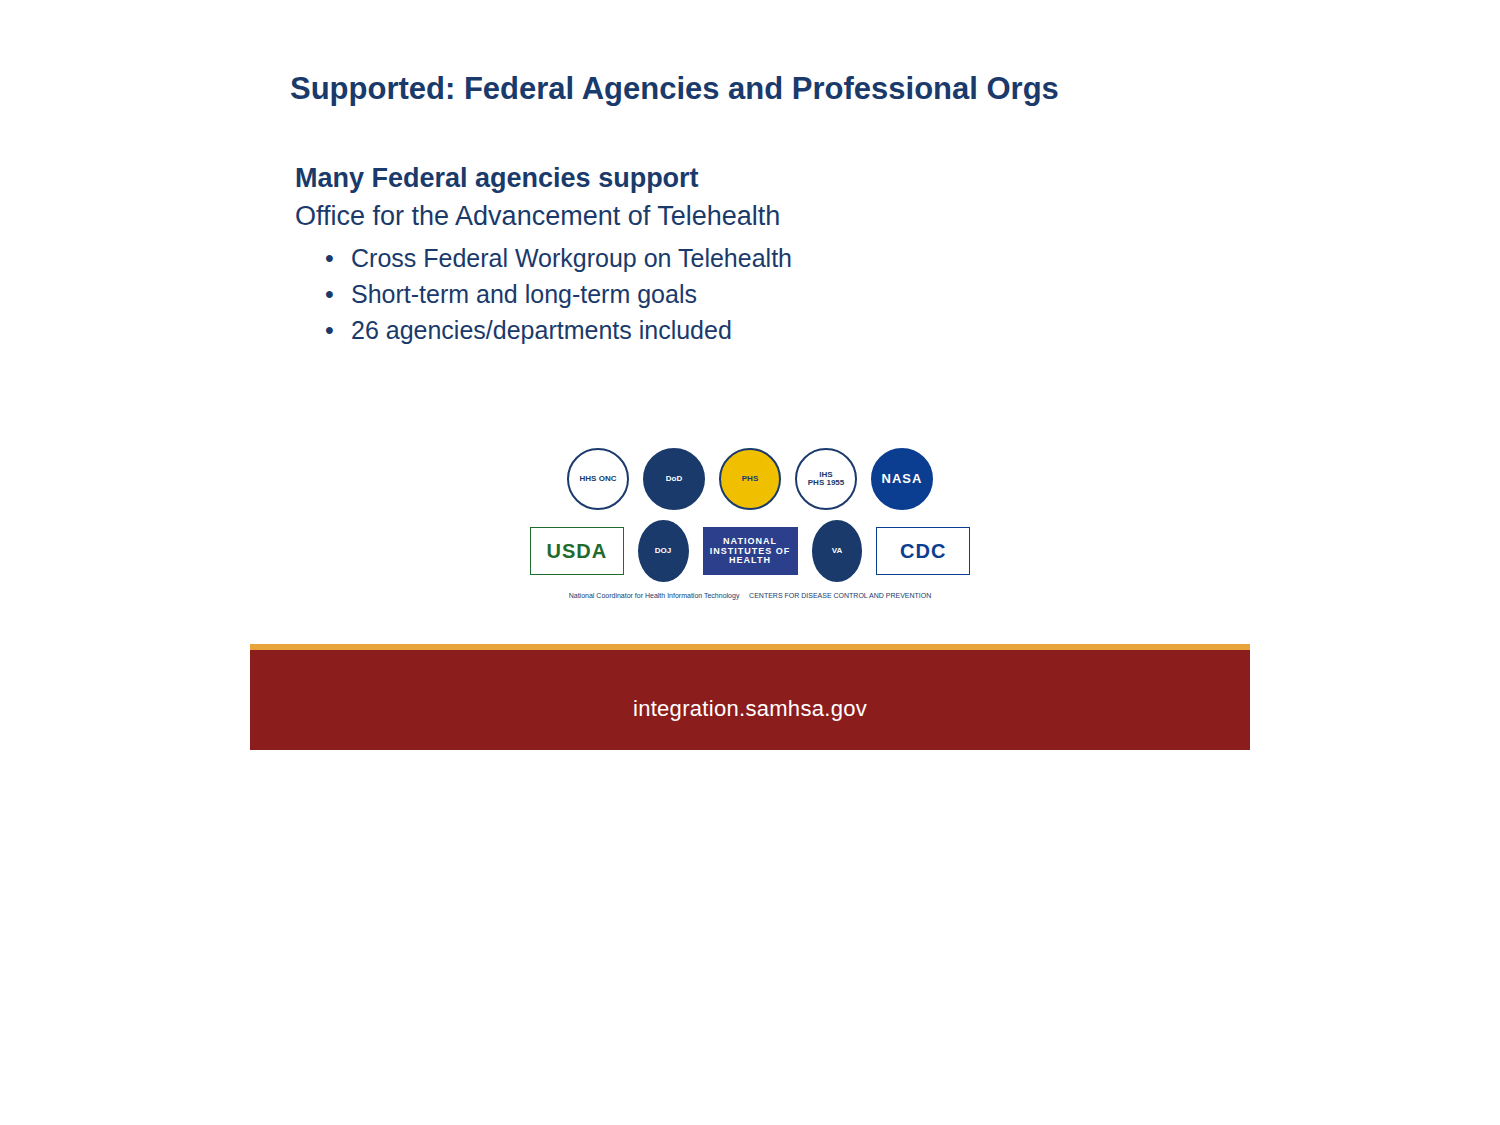Supported: Federal Agencies and Professional Orgs
Many Federal agencies support
Office for the Advancement of Telehealth
Cross Federal Workgroup on Telehealth
Short-term and long-term goals
26 agencies/departments included
HHS ONC
DoD
PHS
IHS
PHS 1955
NASA
USDA
DOJ
NATIONAL INSTITUTES OF HEALTH
VA
CDC
National Coordinator for Health Information Technology CENTERS FOR DISEASE CONTROL AND PREVENTION
integration.samhsa.gov